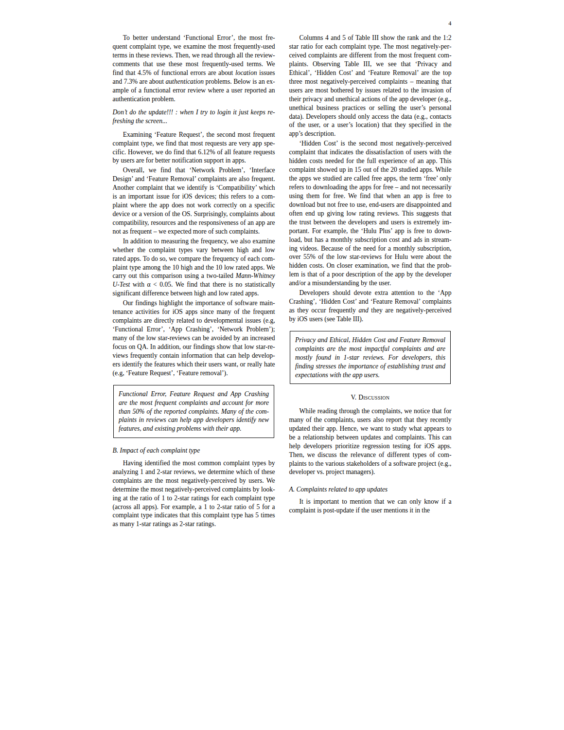4
To better understand ‘Functional Error’, the most frequent complaint type, we examine the most frequently-used terms in these reviews. Then, we read through all the review-comments that use these most frequently-used terms. We find that 4.5% of functional errors are about location issues and 7.3% are about authentication problems. Below is an example of a functional error review where a user reported an authentication problem.
Don’t do the update!!! : when I try to login it just keeps refreshing the screen...
Examining ‘Feature Request’, the second most frequent complaint type, we find that most requests are very app specific. However, we do find that 6.12% of all feature requests by users are for better notification support in apps.
Overall, we find that ‘Network Problem’, ‘Interface Design’ and ‘Feature Removal’ complaints are also frequent. Another complaint that we identify is ‘Compatibility’ which is an important issue for iOS devices; this refers to a complaint where the app does not work correctly on a specific device or a version of the OS. Surprisingly, complaints about compatibility, resources and the responsiveness of an app are not as frequent – we expected more of such complaints.
In addition to measuring the frequency, we also examine whether the complaint types vary between high and low rated apps. To do so, we compare the frequency of each complaint type among the 10 high and the 10 low rated apps. We carry out this comparison using a two-tailed Mann-Whitney U-Test with α < 0.05. We find that there is no statistically significant difference between high and low rated apps.
Our findings highlight the importance of software maintenance activities for iOS apps since many of the frequent complaints are directly related to developmental issues (e.g, ‘Functional Error’, ‘App Crashing’, ‘Network Problem’); many of the low star-reviews can be avoided by an increased focus on QA. In addition, our findings show that low star-reviews frequently contain information that can help developers identify the features which their users want, or really hate (e.g, ‘Feature Request’, ‘Feature removal’).
Functional Error, Feature Request and App Crashing are the most frequent complaints and account for more than 50% of the reported complaints. Many of the complaints in reviews can help app developers identify new features, and existing problems with their app.
B. Impact of each complaint type
Having identified the most common complaint types by analyzing 1 and 2-star reviews, we determine which of these complaints are the most negatively-perceived by users. We determine the most negatively-perceived complaints by looking at the ratio of 1 to 2-star ratings for each complaint type (across all apps). For example, a 1 to 2-star ratio of 5 for a complaint type indicates that this complaint type has 5 times as many 1-star ratings as 2-star ratings.
Columns 4 and 5 of Table III show the rank and the 1:2 star ratio for each complaint type. The most negatively-perceived complaints are different from the most frequent complaints. Observing Table III, we see that ‘Privacy and Ethical’, ‘Hidden Cost’ and ‘Feature Removal’ are the top three most negatively-perceived complaints – meaning that users are most bothered by issues related to the invasion of their privacy and unethical actions of the app developer (e.g., unethical business practices or selling the user’s personal data). Developers should only access the data (e.g., contacts of the user, or a user’s location) that they specified in the app’s description.
‘Hidden Cost’ is the second most negatively-perceived complaint that indicates the dissatisfaction of users with the hidden costs needed for the full experience of an app. This complaint showed up in 15 out of the 20 studied apps. While the apps we studied are called free apps, the term ‘free’ only refers to downloading the apps for free – and not necessarily using them for free. We find that when an app is free to download but not free to use, end-users are disappointed and often end up giving low rating reviews. This suggests that the trust between the developers and users is extremely important. For example, the ‘Hulu Plus’ app is free to download, but has a monthly subscription cost and ads in streaming videos. Because of the need for a monthly subscription, over 55% of the low star-reviews for Hulu were about the hidden costs. On closer examination, we find that the problem is that of a poor description of the app by the developer and/or a misunderstanding by the user.
Developers should devote extra attention to the ‘App Crashing’, ‘Hidden Cost’ and ‘Feature Removal’ complaints as they occur frequently and they are negatively-perceived by iOS users (see Table III).
Privacy and Ethical, Hidden Cost and Feature Removal complaints are the most impactful complaints and are mostly found in 1-star reviews. For developers, this finding stresses the importance of establishing trust and expectations with the app users.
V. Discussion
While reading through the complaints, we notice that for many of the complaints, users also report that they recently updated their app. Hence, we want to study what appears to be a relationship between updates and complaints. This can help developers prioritize regression testing for iOS apps. Then, we discuss the relevance of different types of complaints to the various stakeholders of a software project (e.g., developer vs. project managers).
A. Complaints related to app updates
It is important to mention that we can only know if a complaint is post-update if the user mentions it in the